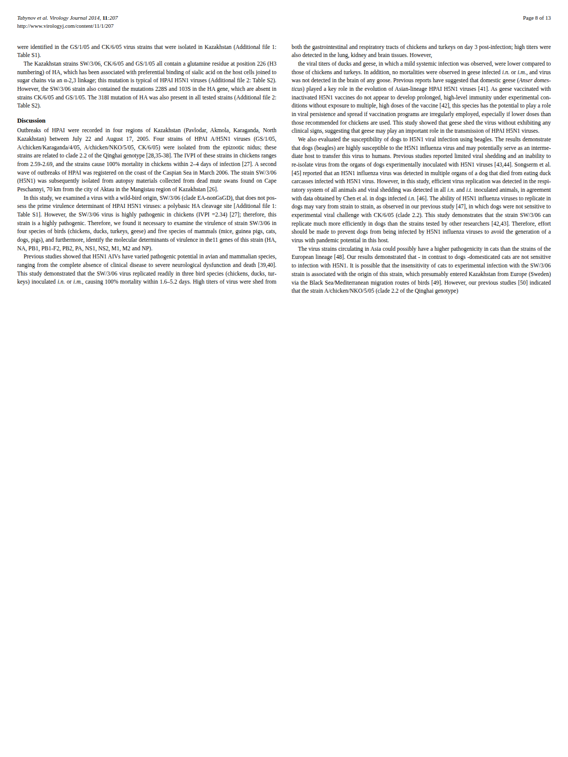Tabynov et al. Virology Journal 2014, 11:207
http://www.virologyj.com/content/11/1/207
Page 8 of 13
were identified in the GS/1/05 and CK/6/05 virus strains that were isolated in Kazakhstan (Additional file 1: Table S1).
The Kazakhstan strains SW/3/06, CK/6/05 and GS/1/05 all contain a glutamine residue at position 226 (H3 numbering) of HA, which has been associated with preferential binding of sialic acid on the host cells joined to sugar chains via an α-2,3 linkage; this mutation is typical of HPAI H5N1 viruses (Additional file 2: Table S2). However, the SW/3/06 strain also contained the mutations 228S and 103S in the HA gene, which are absent in strains CK/6/05 and GS/1/05. The 318I mutation of HA was also present in all tested strains (Additional file 2: Table S2).
Discussion
Outbreaks of HPAI were recorded in four regions of Kazakhstan (Pavlodar, Akmola, Karaganda, North Kazakhstan) between July 22 and August 17, 2005. Four strains of HPAI A/H5N1 viruses (GS/1/05, A/chicken/Karaganda/4/05, A/chicken/NKO/5/05, CK/6/05) were isolated from the epizootic nidus; these strains are related to clade 2.2 of the Qinghai genotype [28,35-38]. The IVPI of these strains in chickens ranges from 2.59-2.69, and the strains cause 100% mortality in chickens within 2–4 days of infection [27]. A second wave of outbreaks of HPAI was registered on the coast of the Caspian Sea in March 2006. The strain SW/3/06 (H5N1) was subsequently isolated from autopsy materials collected from dead mute swans found on Cape Peschannyi, 70 km from the city of Aktau in the Mangistau region of Kazakhstan [26].
In this study, we examined a virus with a wild-bird origin, SW/3/06 (clade EA-nonGsGD), that does not possess the prime virulence determinant of HPAI H5N1 viruses: a polybasic HA cleavage site [Additional file 1: Table S1]. However, the SW/3/06 virus is highly pathogenic in chickens (IVPI =2.34) [27]; therefore, this strain is a highly pathogenic. Therefore, we found it necessary to examine the virulence of strain SW/3/06 in four species of birds (chickens, ducks, turkeys, geese) and five species of mammals (mice, guinea pigs, cats, dogs, pigs), and furthermore, identify the molecular determinants of virulence in the11 genes of this strain (HA, NA, PB1, PB1-F2, PB2, PA, NS1, NS2, M1, M2 and NP).
Previous studies showed that H5N1 AIVs have varied pathogenic potential in avian and mammalian species, ranging from the complete absence of clinical disease to severe neurological dysfunction and death [39,40]. This study demonstrated that the SW/3/06 virus replicated readily in three bird species (chickens, ducks, turkeys) inoculated i.n. or i.m., causing 100% mortality within 1.6–5.2 days. High titers of virus were shed from both the gastrointestinal and respiratory tracts of chickens and turkeys on day 3 post-infection; high titers were also detected in the lung, kidney and brain tissues. However,
the viral titers of ducks and geese, in which a mild systemic infection was observed, were lower compared to those of chickens and turkeys. In addition, no mortalities were observed in geese infected i.n. or i.m., and virus was not detected in the brain of any goose. Previous reports have suggested that domestic geese (Anser domesticus) played a key role in the evolution of Asian-lineage HPAI H5N1 viruses [41]. As geese vaccinated with inactivated H5N1 vaccines do not appear to develop prolonged, high-level immunity under experimental conditions without exposure to multiple, high doses of the vaccine [42], this species has the potential to play a role in viral persistence and spread if vaccination programs are irregularly employed, especially if lower doses than those recommended for chickens are used. This study showed that geese shed the virus without exhibiting any clinical signs, suggesting that geese may play an important role in the transmission of HPAI H5N1 viruses.
We also evaluated the susceptibility of dogs to H5N1 viral infection using beagles. The results demonstrate that dogs (beagles) are highly susceptible to the H5N1 influenza virus and may potentially serve as an intermediate host to transfer this virus to humans. Previous studies reported limited viral shedding and an inability to re-isolate virus from the organs of dogs experimentally inoculated with H5N1 viruses [43,44]. Songserm et al. [45] reported that an H5N1 influenza virus was detected in multiple organs of a dog that died from eating duck carcasses infected with H5N1 virus. However, in this study, efficient virus replication was detected in the respiratory system of all animals and viral shedding was detected in all i.n. and i.t. inoculated animals, in agreement with data obtained by Chen et al. in dogs infected i.n. [46]. The ability of H5N1 influenza viruses to replicate in dogs may vary from strain to strain, as observed in our previous study [47], in which dogs were not sensitive to experimental viral challenge with CK/6/05 (clade 2.2). This study demonstrates that the strain SW/3/06 can replicate much more efficiently in dogs than the strains tested by other researchers [42,43]. Therefore, effort should be made to prevent dogs from being infected by H5N1 influenza viruses to avoid the generation of a virus with pandemic potential in this host.
The virus strains circulating in Asia could possibly have a higher pathogenicity in cats than the strains of the European lineage [48]. Our results demonstrated that - in contrast to dogs -domesticated cats are not sensitive to infection with H5N1. It is possible that the insensitivity of cats to experimental infection with the SW/3/06 strain is associated with the origin of this strain, which presumably entered Kazakhstan from Europe (Sweden) via the Black Sea/Mediterranean migration routes of birds [49]. However, our previous studies [50] indicated that the strain A/chicken/NKO/5/05 (clade 2.2 of the Qinghai genotype)